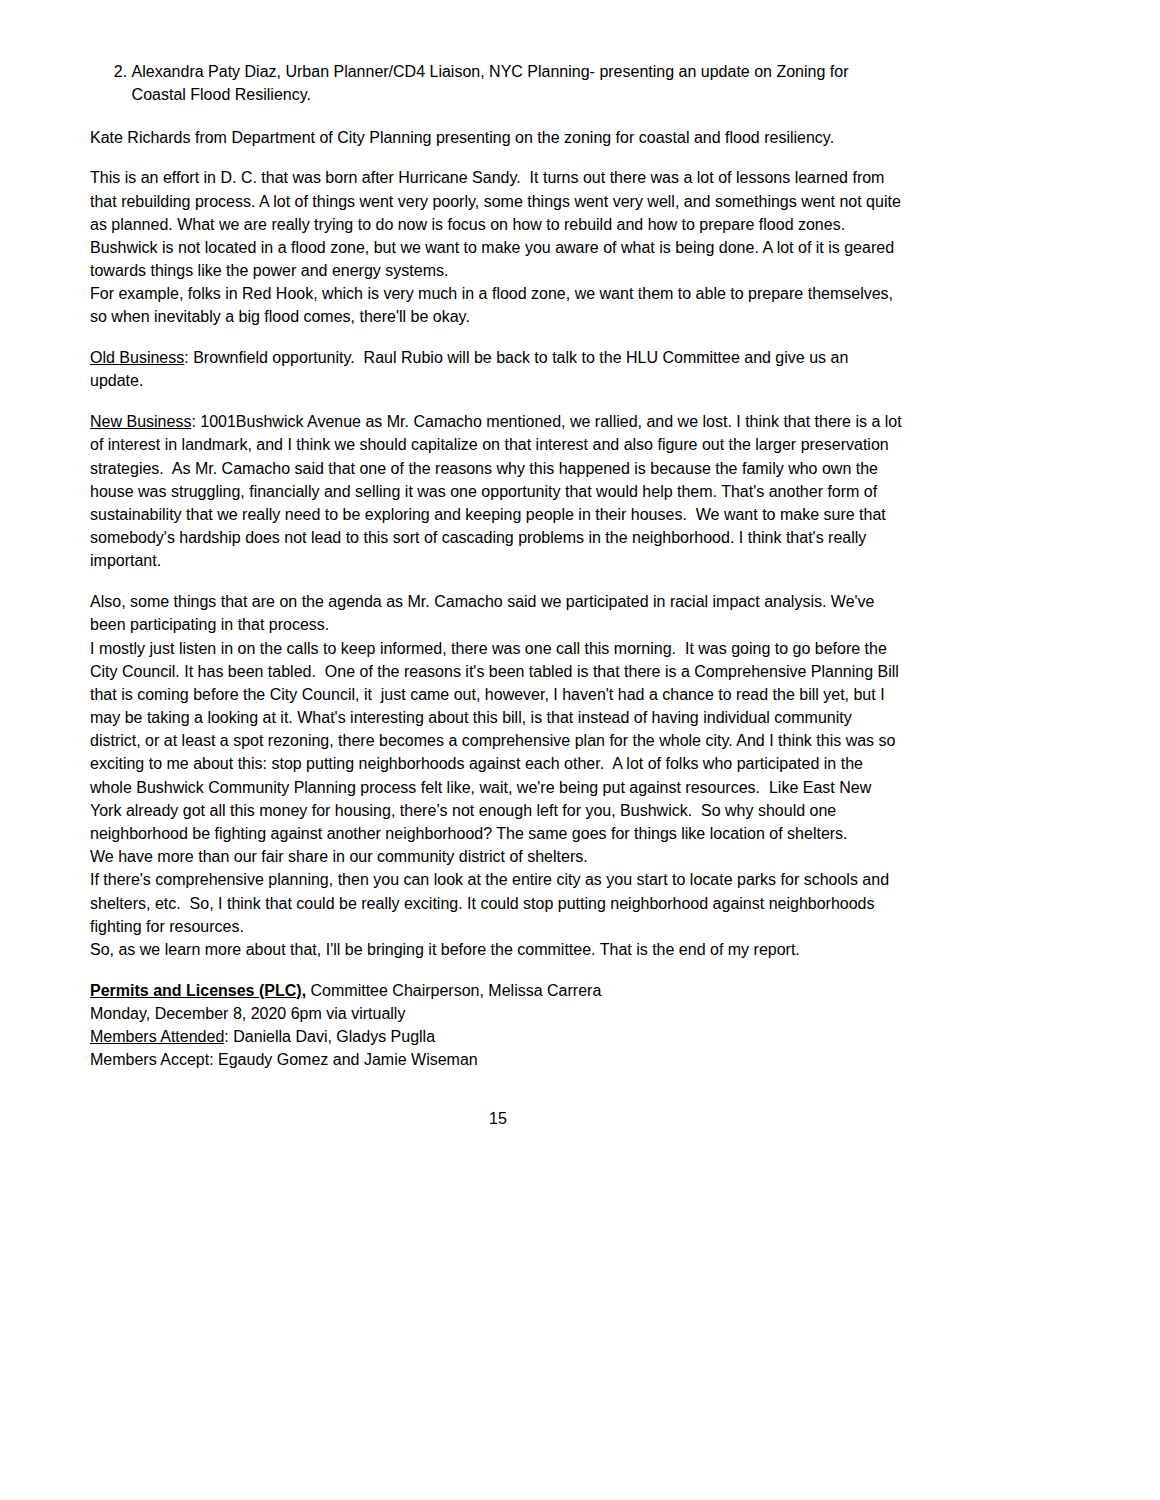Alexandra Paty Diaz, Urban Planner/CD4 Liaison, NYC Planning- presenting an update on Zoning for Coastal Flood Resiliency.
Kate Richards from Department of City Planning presenting on the zoning for coastal and flood resiliency.
This is an effort in D. C. that was born after Hurricane Sandy. It turns out there was a lot of lessons learned from that rebuilding process. A lot of things went very poorly, some things went very well, and somethings went not quite as planned. What we are really trying to do now is focus on how to rebuild and how to prepare flood zones.
Bushwick is not located in a flood zone, but we want to make you aware of what is being done. A lot of it is geared towards things like the power and energy systems.
For example, folks in Red Hook, which is very much in a flood zone, we want them to able to prepare themselves, so when inevitably a big flood comes, there'll be okay.
Old Business: Brownfield opportunity. Raul Rubio will be back to talk to the HLU Committee and give us an update.
New Business: 1001Bushwick Avenue as Mr. Camacho mentioned, we rallied, and we lost. I think that there is a lot of interest in landmark, and I think we should capitalize on that interest and also figure out the larger preservation strategies. As Mr. Camacho said that one of the reasons why this happened is because the family who own the house was struggling, financially and selling it was one opportunity that would help them. That's another form of sustainability that we really need to be exploring and keeping people in their houses. We want to make sure that somebody's hardship does not lead to this sort of cascading problems in the neighborhood. I think that's really important.
Also, some things that are on the agenda as Mr. Camacho said we participated in racial impact analysis. We've been participating in that process.
I mostly just listen in on the calls to keep informed, there was one call this morning. It was going to go before the City Council. It has been tabled. One of the reasons it's been tabled is that there is a Comprehensive Planning Bill that is coming before the City Council, it just came out, however, I haven't had a chance to read the bill yet, but I may be taking a looking at it. What's interesting about this bill, is that instead of having individual community district, or at least a spot rezoning, there becomes a comprehensive plan for the whole city. And I think this was so exciting to me about this: stop putting neighborhoods against each other. A lot of folks who participated in the whole Bushwick Community Planning process felt like, wait, we're being put against resources. Like East New York already got all this money for housing, there’s not enough left for you, Bushwick. So why should one neighborhood be fighting against another neighborhood? The same goes for things like location of shelters.
We have more than our fair share in our community district of shelters.
If there's comprehensive planning, then you can look at the entire city as you start to locate parks for schools and shelters, etc. So, I think that could be really exciting. It could stop putting neighborhood against neighborhoods fighting for resources.
So, as we learn more about that, I'll be bringing it before the committee. That is the end of my report.
Permits and Licenses (PLC), Committee Chairperson, Melissa Carrera
Monday, December 8, 2020 6pm via virtually
Members Attended: Daniella Davi, Gladys Puglla
Members Accept: Egaudy Gomez and Jamie Wiseman
15